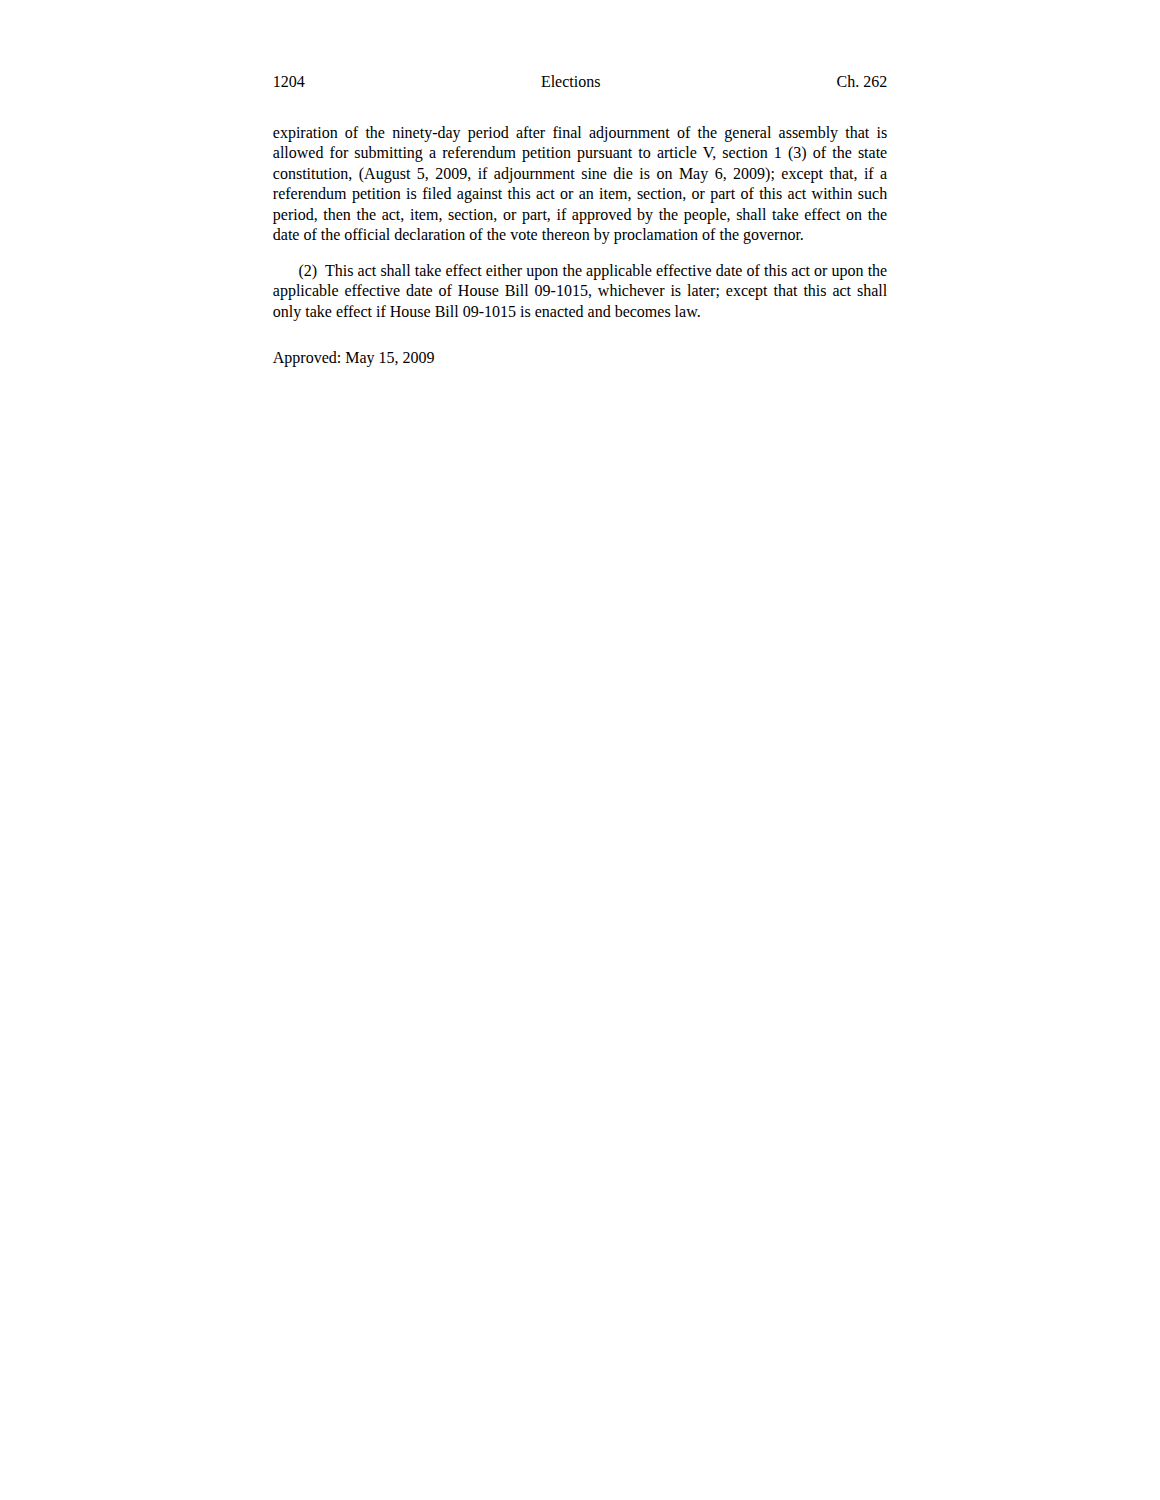1204 Elections Ch. 262
expiration of the ninety-day period after final adjournment of the general assembly that is allowed for submitting a referendum petition pursuant to article V, section 1 (3) of the state constitution, (August 5, 2009, if adjournment sine die is on May 6, 2009); except that, if a referendum petition is filed against this act or an item, section, or part of this act within such period, then the act, item, section, or part, if approved by the people, shall take effect on the date of the official declaration of the vote thereon by proclamation of the governor.
(2) This act shall take effect either upon the applicable effective date of this act or upon the applicable effective date of House Bill 09-1015, whichever is later; except that this act shall only take effect if House Bill 09-1015 is enacted and becomes law.
Approved: May 15, 2009